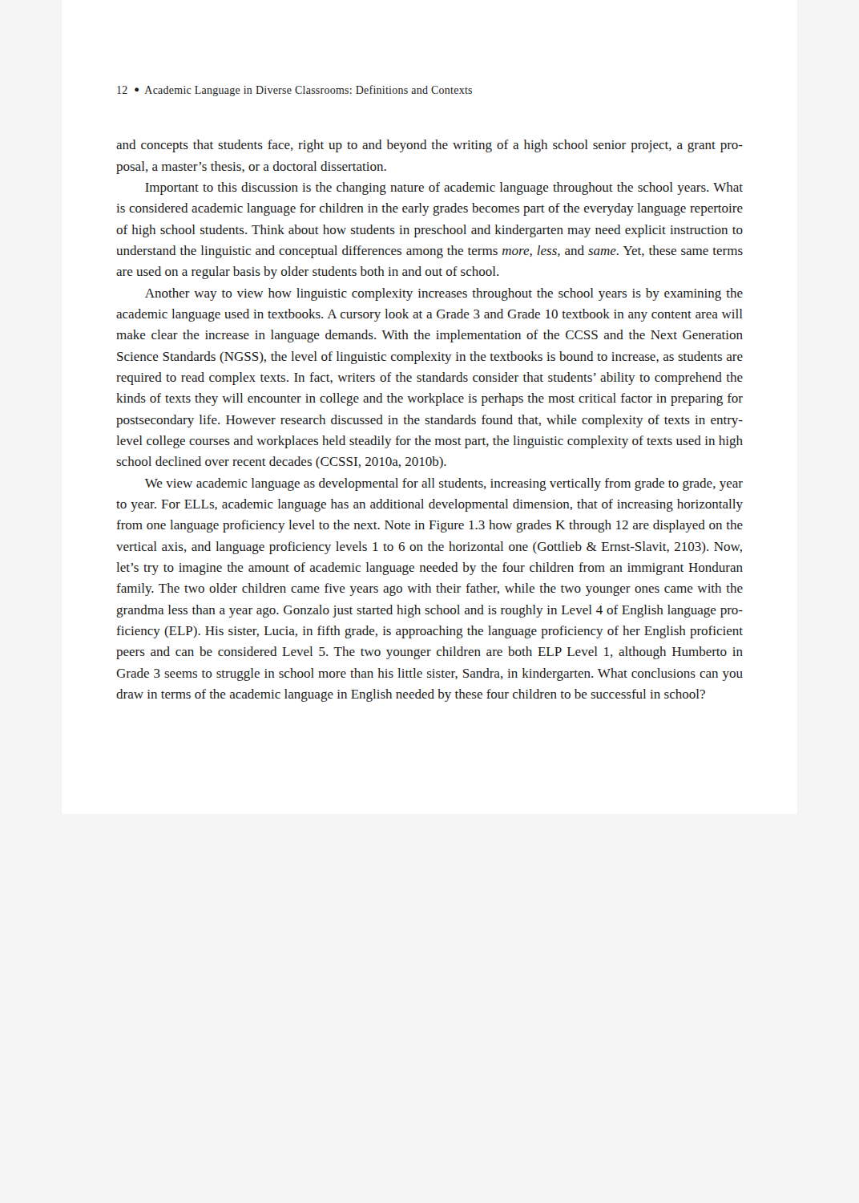12●Academic Language in Diverse Classrooms: Definitions and Contexts
and concepts that students face, right up to and beyond the writing of a high school senior project, a grant proposal, a master’s thesis, or a doctoral dissertation.
Important to this discussion is the changing nature of academic language throughout the school years. What is considered academic language for children in the early grades becomes part of the everyday language repertoire of high school students. Think about how students in preschool and kindergarten may need explicit instruction to understand the linguistic and conceptual differences among the terms more, less, and same. Yet, these same terms are used on a regular basis by older students both in and out of school.
Another way to view how linguistic complexity increases throughout the school years is by examining the academic language used in textbooks. A cursory look at a Grade 3 and Grade 10 textbook in any content area will make clear the increase in language demands. With the implementation of the CCSS and the Next Generation Science Standards (NGSS), the level of linguistic complexity in the textbooks is bound to increase, as students are required to read complex texts. In fact, writers of the standards consider that students’ ability to comprehend the kinds of texts they will encounter in college and the workplace is perhaps the most critical factor in preparing for postsecondary life. However research discussed in the standards found that, while complexity of texts in entry-level college courses and workplaces held steadily for the most part, the linguistic complexity of texts used in high school declined over recent decades (CCSSI, 2010a, 2010b).
We view academic language as developmental for all students, increasing vertically from grade to grade, year to year. For ELLs, academic language has an additional developmental dimension, that of increasing horizontally from one language proficiency level to the next. Note in Figure 1.3 how grades K through 12 are displayed on the vertical axis, and language proficiency levels 1 to 6 on the horizontal one (Gottlieb & Ernst-Slavit, 2103). Now, let’s try to imagine the amount of academic language needed by the four children from an immigrant Honduran family. The two older children came five years ago with their father, while the two younger ones came with the grandma less than a year ago. Gonzalo just started high school and is roughly in Level 4 of English language proficiency (ELP). His sister, Lucia, in fifth grade, is approaching the language proficiency of her English proficient peers and can be considered Level 5. The two younger children are both ELP Level 1, although Humberto in Grade 3 seems to struggle in school more than his little sister, Sandra, in kindergarten. What conclusions can you draw in terms of the academic language in English needed by these four children to be successful in school?